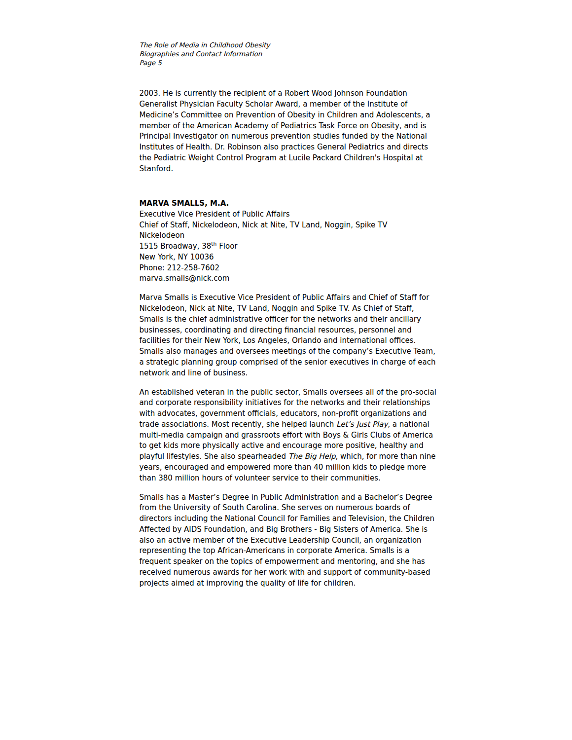The Role of Media in Childhood Obesity
Biographies and Contact Information
Page 5
2003. He is currently the recipient of a Robert Wood Johnson Foundation Generalist Physician Faculty Scholar Award, a member of the Institute of Medicine’s Committee on Prevention of Obesity in Children and Adolescents, a member of the American Academy of Pediatrics Task Force on Obesity, and is Principal Investigator on numerous prevention studies funded by the National Institutes of Health. Dr. Robinson also practices General Pediatrics and directs the Pediatric Weight Control Program at Lucile Packard Children's Hospital at Stanford.
MARVA SMALLS, M.A.
Executive Vice President of Public Affairs
Chief of Staff, Nickelodeon, Nick at Nite, TV Land, Noggin, Spike TV
Nickelodeon
1515 Broadway, 38th Floor
New York, NY 10036
Phone: 212-258-7602
marva.smalls@nick.com
Marva Smalls is Executive Vice President of Public Affairs and Chief of Staff for Nickelodeon, Nick at Nite, TV Land, Noggin and Spike TV. As Chief of Staff, Smalls is the chief administrative officer for the networks and their ancillary businesses, coordinating and directing financial resources, personnel and facilities for their New York, Los Angeles, Orlando and international offices. Smalls also manages and oversees meetings of the company’s Executive Team, a strategic planning group comprised of the senior executives in charge of each network and line of business.
An established veteran in the public sector, Smalls oversees all of the pro-social and corporate responsibility initiatives for the networks and their relationships with advocates, government officials, educators, non-profit organizations and trade associations. Most recently, she helped launch Let’s Just Play, a national multi-media campaign and grassroots effort with Boys & Girls Clubs of America to get kids more physically active and encourage more positive, healthy and playful lifestyles. She also spearheaded The Big Help, which, for more than nine years, encouraged and empowered more than 40 million kids to pledge more than 380 million hours of volunteer service to their communities.
Smalls has a Master’s Degree in Public Administration and a Bachelor’s Degree from the University of South Carolina. She serves on numerous boards of directors including the National Council for Families and Television, the Children Affected by AIDS Foundation, and Big Brothers - Big Sisters of America. She is also an active member of the Executive Leadership Council, an organization representing the top African-Americans in corporate America. Smalls is a frequent speaker on the topics of empowerment and mentoring, and she has received numerous awards for her work with and support of community-based projects aimed at improving the quality of life for children.